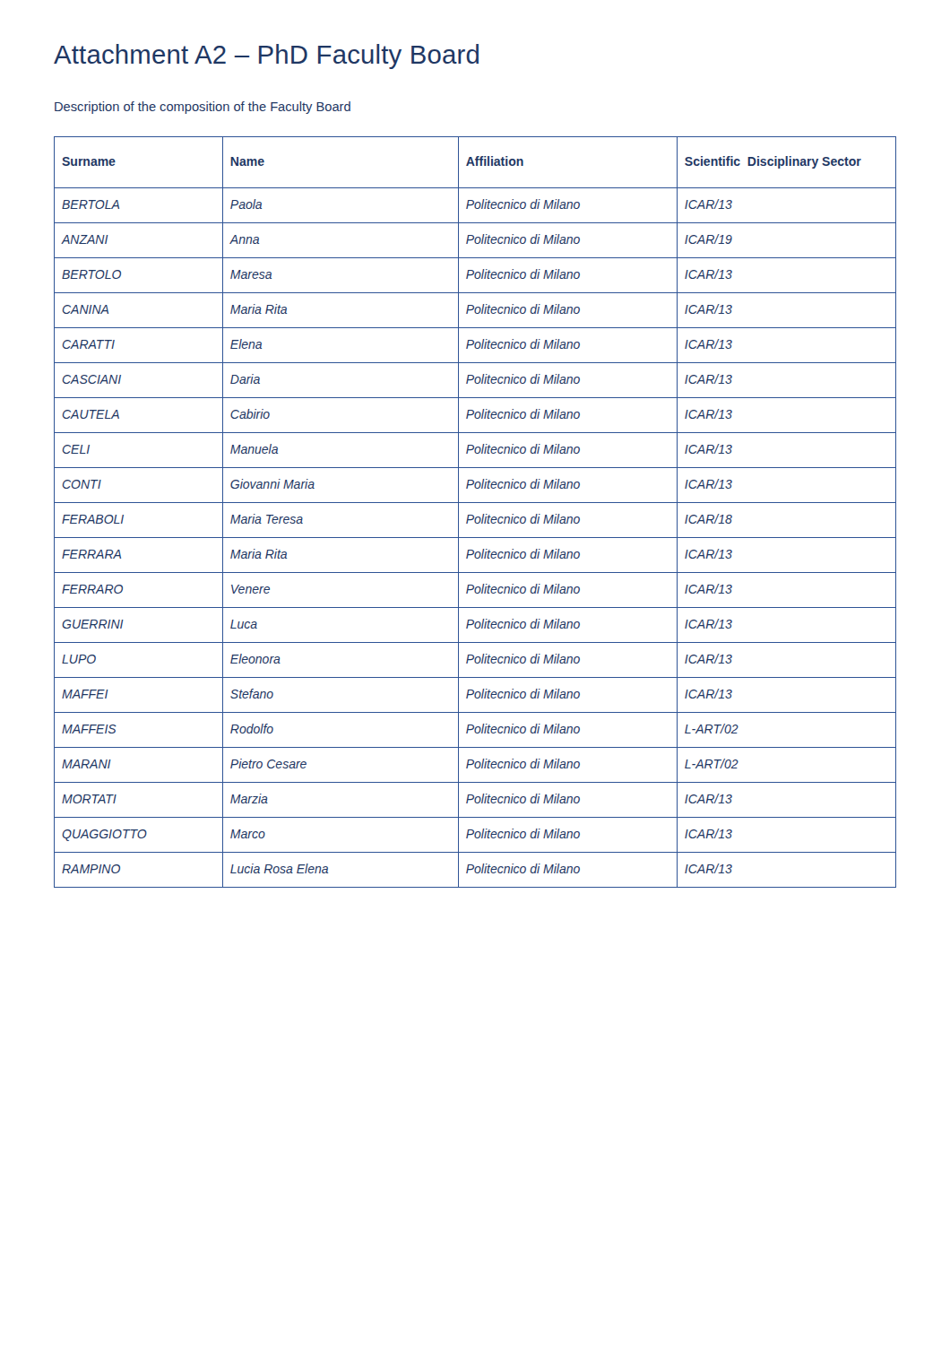Attachment A2 – PhD Faculty Board
Description of the composition of the Faculty Board
| Surname | Name | Affiliation | Scientific Disciplinary Sector |
| --- | --- | --- | --- |
| BERTOLA | Paola | Politecnico di Milano | ICAR/13 |
| ANZANI | Anna | Politecnico di Milano | ICAR/19 |
| BERTOLO | Maresa | Politecnico di Milano | ICAR/13 |
| CANINA | Maria Rita | Politecnico di Milano | ICAR/13 |
| CARATTI | Elena | Politecnico di Milano | ICAR/13 |
| CASCIANI | Daria | Politecnico di Milano | ICAR/13 |
| CAUTELA | Cabirio | Politecnico di Milano | ICAR/13 |
| CELI | Manuela | Politecnico di Milano | ICAR/13 |
| CONTI | Giovanni Maria | Politecnico di Milano | ICAR/13 |
| FERABOLI | Maria Teresa | Politecnico di Milano | ICAR/18 |
| FERRARA | Maria Rita | Politecnico di Milano | ICAR/13 |
| FERRARO | Venere | Politecnico di Milano | ICAR/13 |
| GUERRINI | Luca | Politecnico di Milano | ICAR/13 |
| LUPO | Eleonora | Politecnico di Milano | ICAR/13 |
| MAFFEI | Stefano | Politecnico di Milano | ICAR/13 |
| MAFFEIS | Rodolfo | Politecnico di Milano | L-ART/02 |
| MARANI | Pietro Cesare | Politecnico di Milano | L-ART/02 |
| MORTATI | Marzia | Politecnico di Milano | ICAR/13 |
| QUAGGIOTTO | Marco | Politecnico di Milano | ICAR/13 |
| RAMPINO | Lucia Rosa Elena | Politecnico di Milano | ICAR/13 |